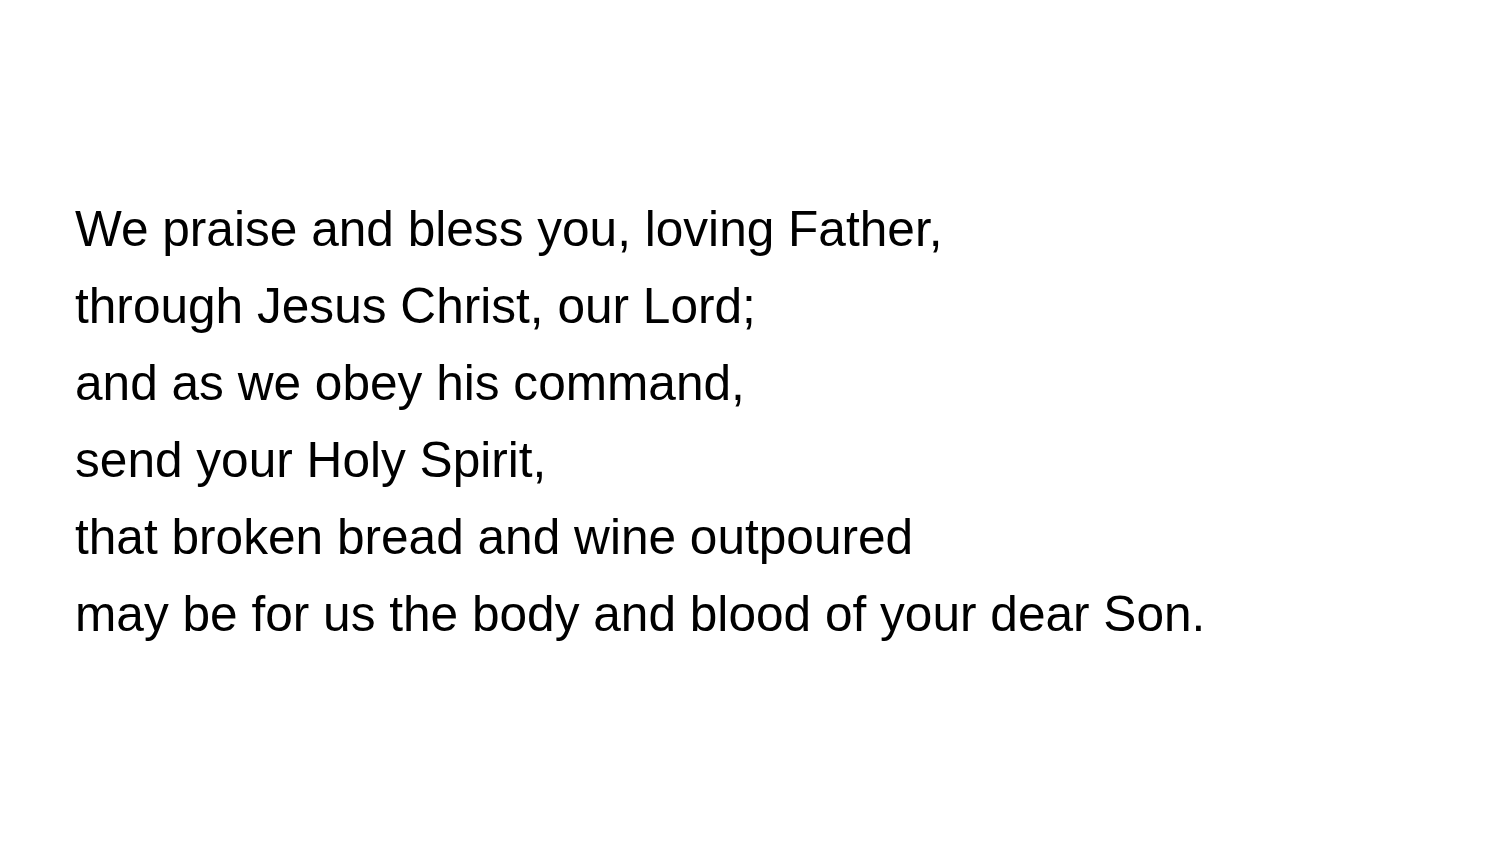We praise and bless you, loving Father, through Jesus Christ, our Lord; and as we obey his command, send your Holy Spirit, that broken bread and wine outpoured may be for us the body and blood of your dear Son.